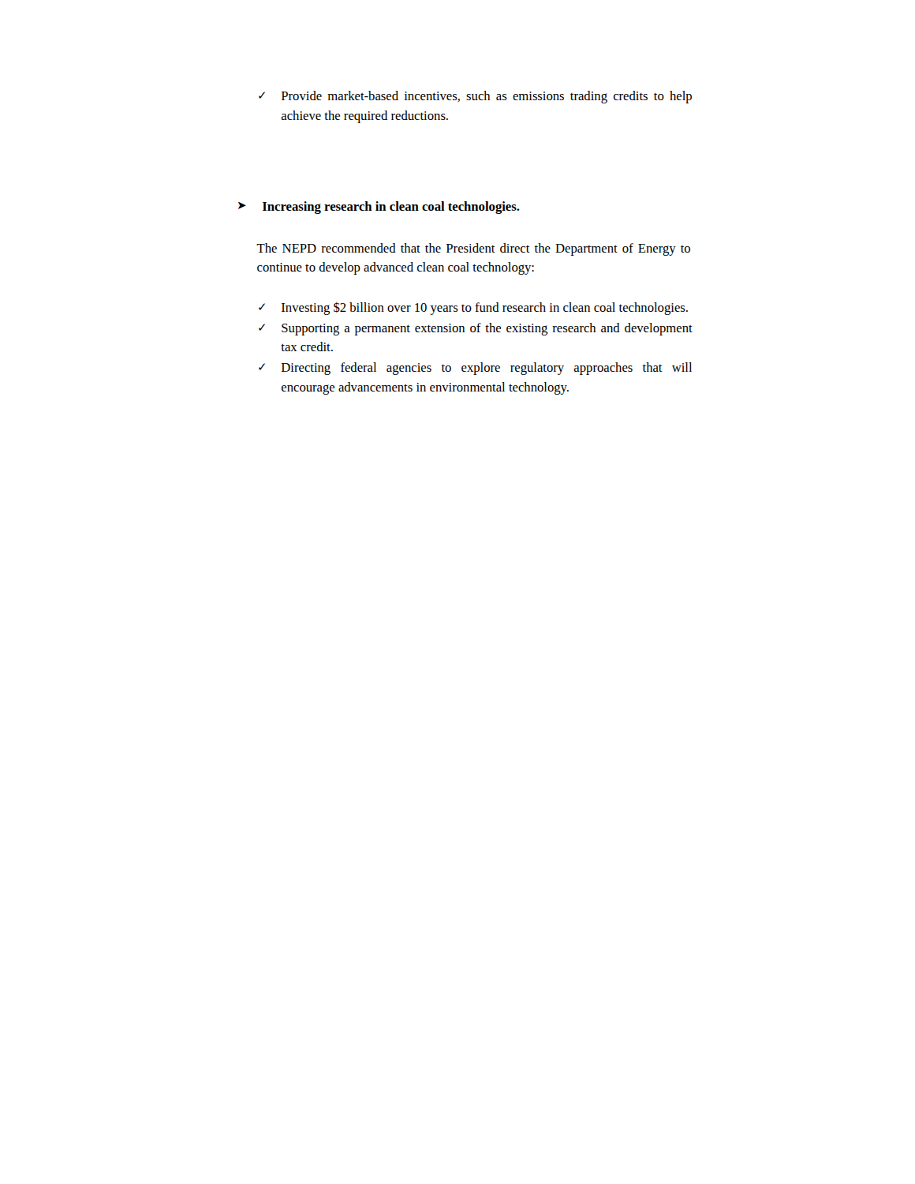✓
Provide market-based incentives, such as emissions trading credits to help achieve the required reductions.
➤
Increasing research in clean coal technologies.
The NEPD recommended that the President direct the Department of Energy to continue to develop advanced clean coal technology:
✓
Investing $2 billion over 10 years to fund research in clean coal technologies.
✓
Supporting a permanent extension of the existing research and development tax credit.
✓
Directing federal agencies to explore regulatory approaches that will encourage advancements in environmental technology.